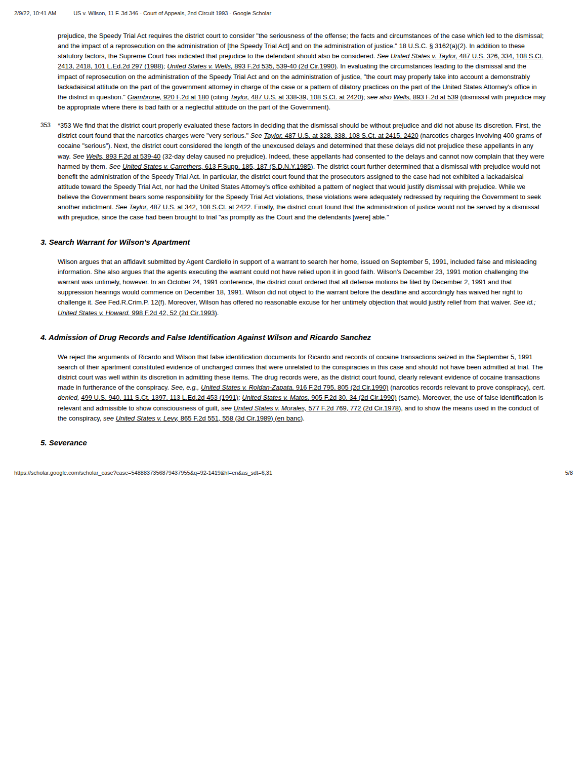2/9/22, 10:41 AM US v. Wilson, 11 F. 3d 346 - Court of Appeals, 2nd Circuit 1993 - Google Scholar
prejudice, the Speedy Trial Act requires the district court to consider "the seriousness of the offense; the facts and circumstances of the case which led to the dismissal; and the impact of a reprosecution on the administration of [the Speedy Trial Act] and on the administration of justice." 18 U.S.C. § 3162(a)(2). In addition to these statutory factors, the Supreme Court has indicated that prejudice to the defendant should also be considered. See United States v. Taylor, 487 U.S. 326, 334, 108 S.Ct. 2413, 2418, 101 L.Ed.2d 297 (1988); United States v. Wells, 893 F.2d 535, 539-40 (2d Cir.1990). In evaluating the circumstances leading to the dismissal and the impact of reprosecution on the administration of the Speedy Trial Act and on the administration of justice, "the court may properly take into account a demonstrably lackadaisical attitude on the part of the government attorney in charge of the case or a pattern of dilatory practices on the part of the United States Attorney's office in the district in question." Giambrone, 920 F.2d at 180 (citing Taylor, 487 U.S. at 338-39, 108 S.Ct. at 2420); see also Wells, 893 F.2d at 539 (dismissal with prejudice may be appropriate where there is bad faith or a neglectful attitude on the part of the Government).
353*353 We find that the district court properly evaluated these factors in deciding that the dismissal should be without prejudice and did not abuse its discretion. First, the district court found that the narcotics charges were "very serious." See Taylor, 487 U.S. at 328, 338, 108 S.Ct. at 2415, 2420 (narcotics charges involving 400 grams of cocaine "serious"). Next, the district court considered the length of the unexcused delays and determined that these delays did not prejudice these appellants in any way. See Wells, 893 F.2d at 539-40 (32-day delay caused no prejudice). Indeed, these appellants had consented to the delays and cannot now complain that they were harmed by them. See United States v. Carrethers, 613 F.Supp. 185, 187 (S.D.N.Y.1985). The district court further determined that a dismissal with prejudice would not benefit the administration of the Speedy Trial Act. In particular, the district court found that the prosecutors assigned to the case had not exhibited a lackadaisical attitude toward the Speedy Trial Act, nor had the United States Attorney's office exhibited a pattern of neglect that would justify dismissal with prejudice. While we believe the Government bears some responsibility for the Speedy Trial Act violations, these violations were adequately redressed by requiring the Government to seek another indictment. See Taylor, 487 U.S. at 342, 108 S.Ct. at 2422. Finally, the district court found that the administration of justice would not be served by a dismissal with prejudice, since the case had been brought to trial "as promptly as the Court and the defendants [were] able."
3. Search Warrant for Wilson's Apartment
Wilson argues that an affidavit submitted by Agent Cardiello in support of a warrant to search her home, issued on September 5, 1991, included false and misleading information. She also argues that the agents executing the warrant could not have relied upon it in good faith. Wilson's December 23, 1991 motion challenging the warrant was untimely, however. In an October 24, 1991 conference, the district court ordered that all defense motions be filed by December 2, 1991 and that suppression hearings would commence on December 18, 1991. Wilson did not object to the warrant before the deadline and accordingly has waived her right to challenge it. See Fed.R.Crim.P. 12(f). Moreover, Wilson has offered no reasonable excuse for her untimely objection that would justify relief from that waiver. See id.; United States v. Howard, 998 F.2d 42, 52 (2d Cir.1993).
4. Admission of Drug Records and False Identification Against Wilson and Ricardo Sanchez
We reject the arguments of Ricardo and Wilson that false identification documents for Ricardo and records of cocaine transactions seized in the September 5, 1991 search of their apartment constituted evidence of uncharged crimes that were unrelated to the conspiracies in this case and should not have been admitted at trial. The district court was well within its discretion in admitting these items. The drug records were, as the district court found, clearly relevant evidence of cocaine transactions made in furtherance of the conspiracy. See, e.g., United States v. Roldan-Zapata, 916 F.2d 795, 805 (2d Cir.1990) (narcotics records relevant to prove conspiracy), cert. denied, 499 U.S. 940, 111 S.Ct. 1397, 113 L.Ed.2d 453 (1991); United States v. Matos, 905 F.2d 30, 34 (2d Cir.1990) (same). Moreover, the use of false identification is relevant and admissible to show consciousness of guilt, see United States v. Morales, 577 F.2d 769, 772 (2d Cir.1978), and to show the means used in the conduct of the conspiracy, see United States v. Levy, 865 F.2d 551, 558 (3d Cir.1989) (en banc).
5. Severance
https://scholar.google.com/scholar_case?case=5488837356879437955&q=92-1419&hl=en&as_sdt=6,31 5/8